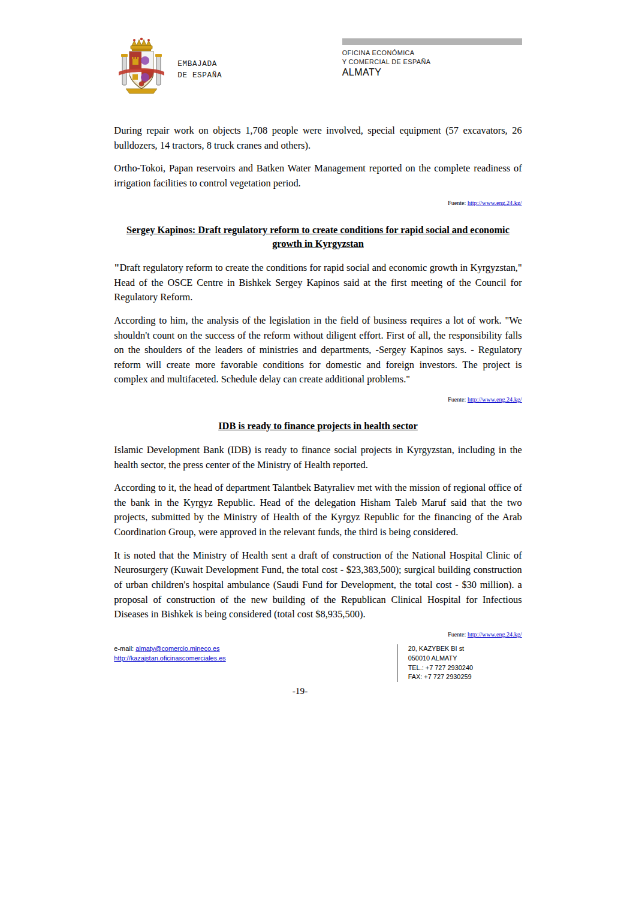EMBAJADA
DE ESPAÑA
Oficina Económica
y Comercial de España
ALMATY
During repair work on objects 1,708 people were involved, special equipment (57 excavators, 26 bulldozers, 14 tractors, 8 truck cranes and others).
Ortho-Tokoi, Papan reservoirs and Batken Water Management reported on the complete readiness of irrigation facilities to control vegetation period.
Fuente: http://www.eng.24.kg/
Sergey Kapinos: Draft regulatory reform to create conditions for rapid social and economic growth in Kyrgyzstan
"Draft regulatory reform to create the conditions for rapid social and economic growth in Kyrgyzstan," Head of the OSCE Centre in Bishkek Sergey Kapinos said at the first meeting of the Council for Regulatory Reform.
According to him, the analysis of the legislation in the field of business requires a lot of work. "We shouldn't count on the success of the reform without diligent effort. First of all, the responsibility falls on the shoulders of the leaders of ministries and departments, -Sergey Kapinos says. - Regulatory reform will create more favorable conditions for domestic and foreign investors. The project is complex and multifaceted. Schedule delay can create additional problems."
Fuente: http://www.eng.24.kg/
IDB is ready to finance projects in health sector
Islamic Development Bank (IDB) is ready to finance social projects in Kyrgyzstan, including in the health sector, the press center of the Ministry of Health reported.
According to it, the head of department Talantbek Batyraliev met with the mission of regional office of the bank in the Kyrgyz Republic. Head of the delegation Hisham Taleb Maruf said that the two projects, submitted by the Ministry of Health of the Kyrgyz Republic for the financing of the Arab Coordination Group, were approved in the relevant funds, the third is being considered.
It is noted that the Ministry of Health sent a draft of construction of the National Hospital Clinic of Neurosurgery (Kuwait Development Fund, the total cost - $23,383,500); surgical building construction of urban children's hospital ambulance (Saudi Fund for Development, the total cost - $30 million). a proposal of construction of the new building of the Republican Clinical Hospital for Infectious Diseases in Bishkek is being considered (total cost $8,935,500).
Fuente: http://www.eng.24.kg/
e-mail: almaty@comercio.mineco.es
http://kazajstan.oficinascomerciales.es
20, KAZYBEK BI st
050010 ALMATY
TEL.: +7 727 2930240
FAX: +7 727 2930259
-19-